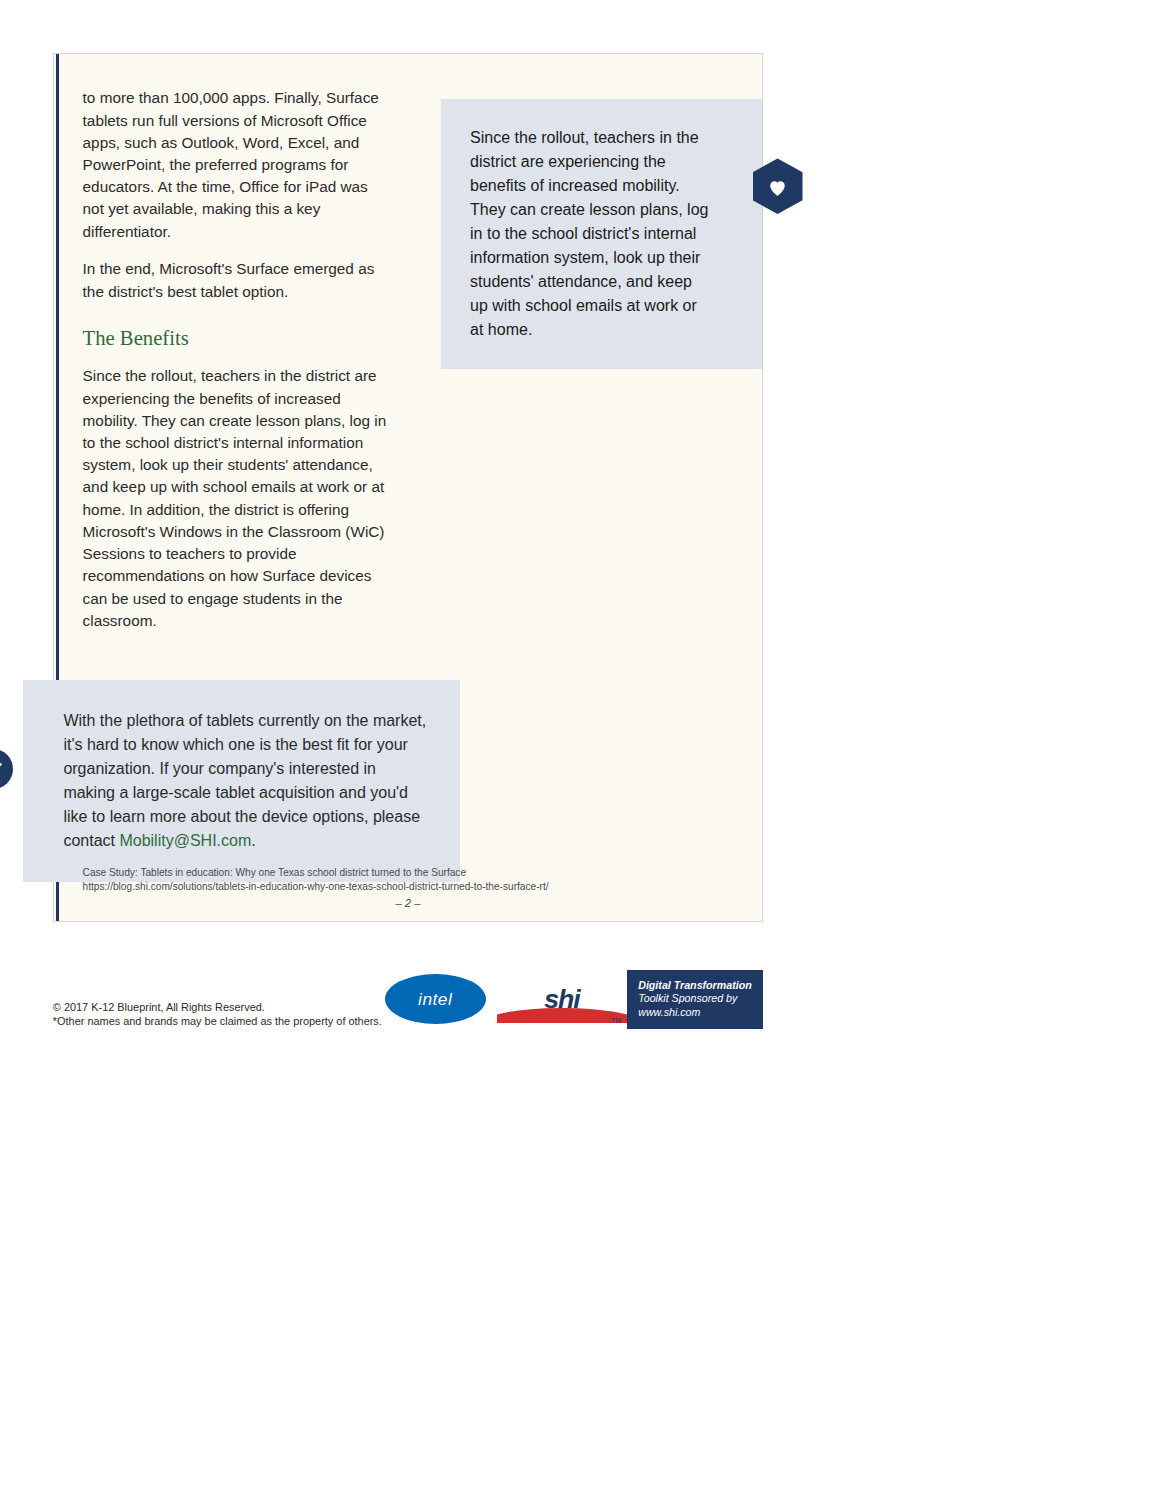to more than 100,000 apps. Finally, Surface tablets run full versions of Microsoft Office apps, such as Outlook, Word, Excel, and PowerPoint, the preferred programs for educators. At the time, Office for iPad was not yet available, making this a key differentiator.
In the end, Microsoft's Surface emerged as the district's best tablet option.
The Benefits
Since the rollout, teachers in the district are experiencing the benefits of increased mobility. They can create lesson plans, log in to the school district's internal information system, look up their students' attendance, and keep up with school emails at work or at home. In addition, the district is offering Microsoft's Windows in the Classroom (WiC) Sessions to teachers to provide recommendations on how Surface devices can be used to engage students in the classroom.
With the plethora of tablets currently on the market, it's hard to know which one is the best fit for your organization. If your company's interested in making a large-scale tablet acquisition and you'd like to learn more about the device options, please contact Mobility@SHI.com.
Since the rollout, teachers in the district are experiencing the benefits of increased mobility. They can create lesson plans, log in to the school district's internal information system, look up their students' attendance, and keep up with school emails at work or at home.
Case Study: Tablets in education: Why one Texas school district turned to the Surface
https://blog.shi.com/solutions/tablets-in-education-why-one-texas-school-district-turned-to-the-surface-rt/
– 2 –
© 2017 K-12 Blueprint, All Rights Reserved.
*Other names and brands may be claimed as the property of others.
intel
shi TM
Digital Transformation Toolkit Sponsored by www.shi.com